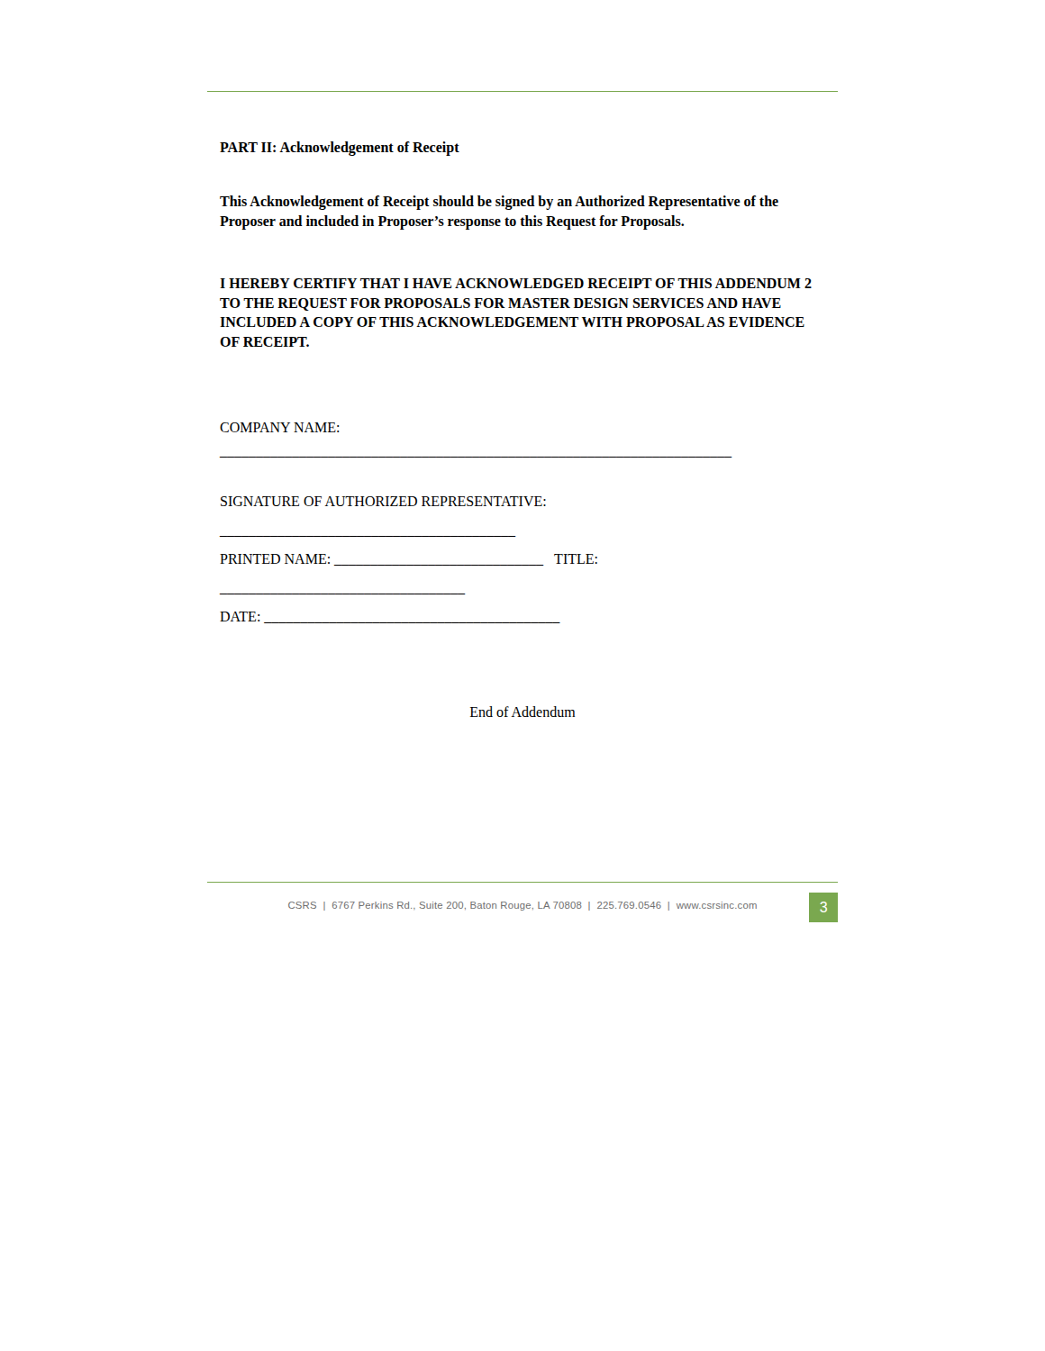PART II: Acknowledgement of Receipt
This Acknowledgement of Receipt should be signed by an Authorized Representative of the Proposer and included in Proposer’s response to this Request for Proposals.
I hereby certify that I have acknowledged receipt of this Addendum 2 to the Request for Proposals for Master Design Services and have included a copy of this Acknowledgement with Proposal as evidence of receipt.
COMPANY NAME: _______________________________________________________________________
SIGNATURE OF AUTHORIZED REPRESENTATIVE: _________________________________________
PRINTED NAME: _____________________________ TITLE: __________________________________
DATE: _________________________________________
End of Addendum
CSRS | 6767 Perkins Rd., Suite 200, Baton Rouge, LA 70808 | 225.769.0546 | www.csrsinc.com
3